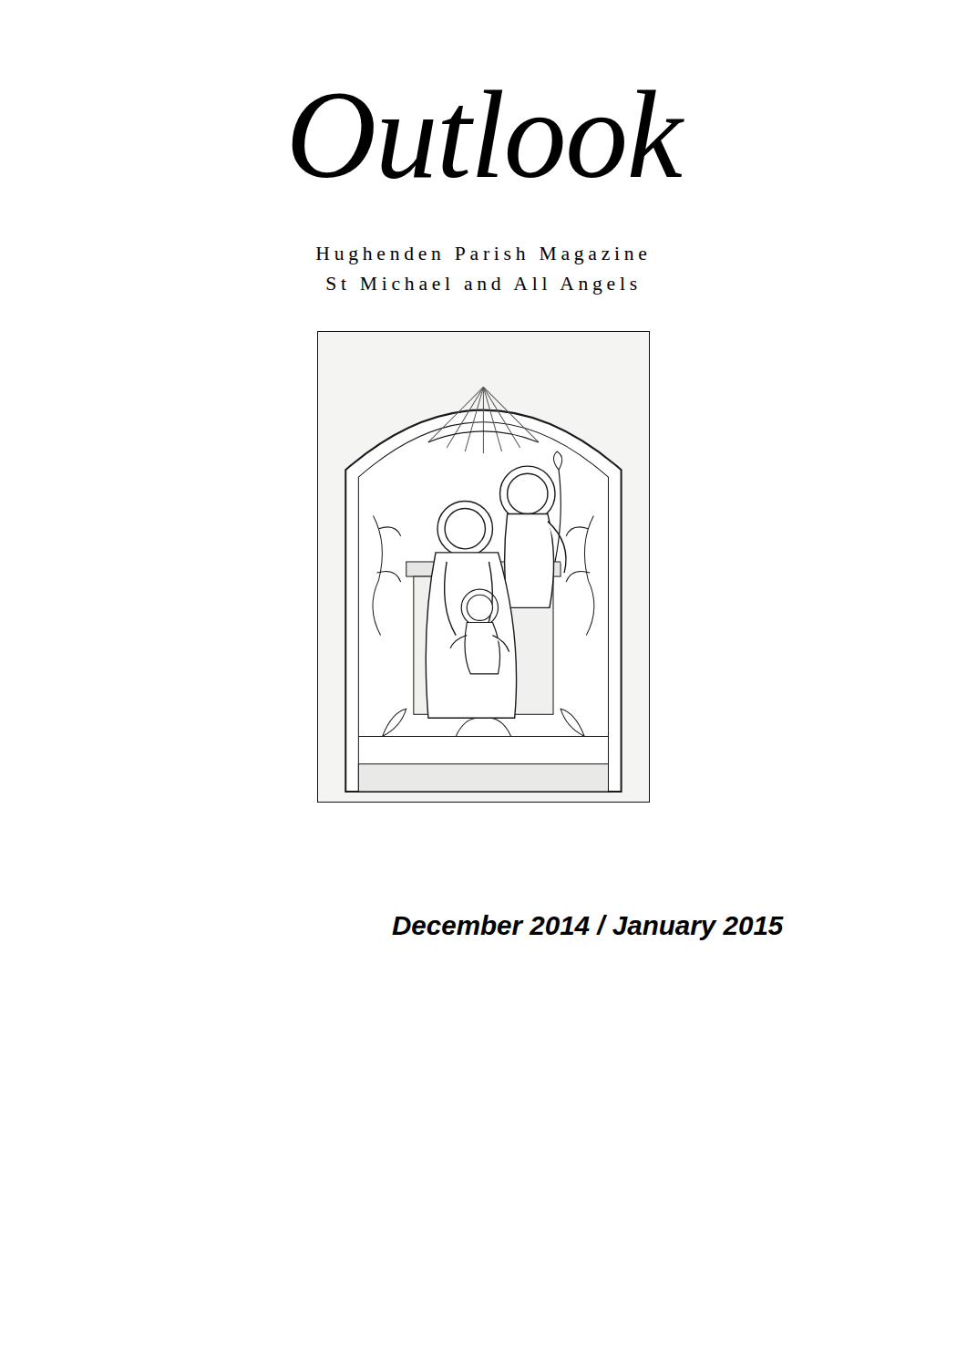Outlook
Hughenden Parish Magazine St Michael and All Angels
December 2014 / January 2015